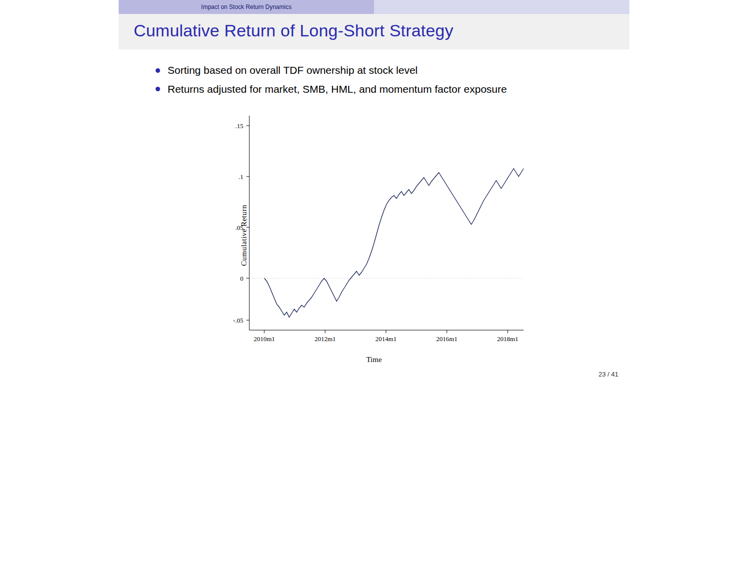Impact on Stock Return Dynamics
Cumulative Return of Long-Short Strategy
Sorting based on overall TDF ownership at stock level
Returns adjusted for market, SMB, HML, and momentum factor exposure
Cumulative Return Time .15 .1 .05 0 -.05 2010m1 2012m1 2014m1 2016m1 2018m1
23 / 41